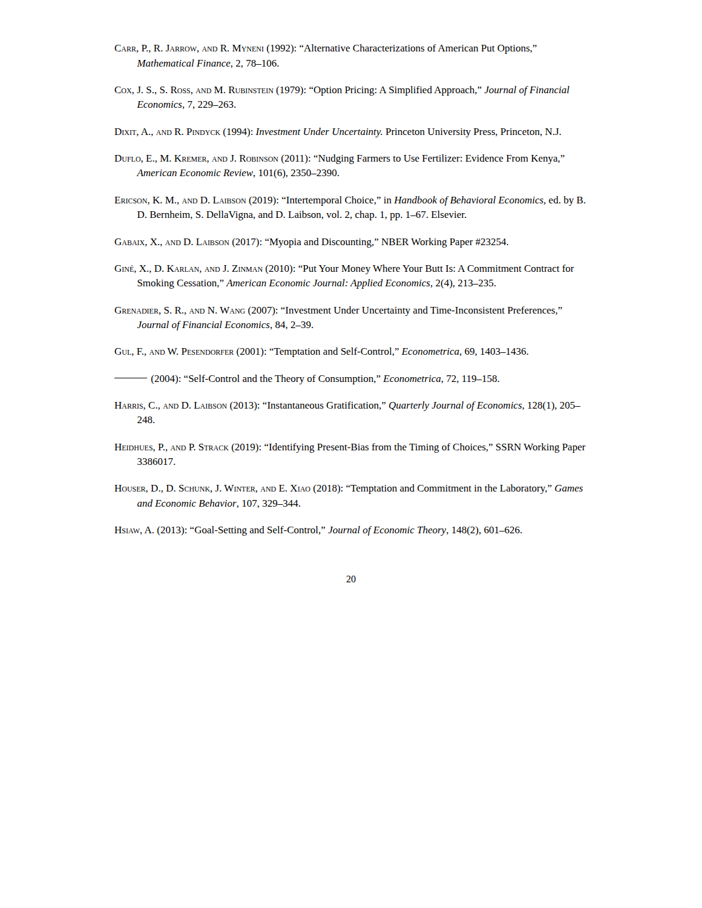Carr, P., R. Jarrow, and R. Myneni (1992): “Alternative Characterizations of American Put Options,” Mathematical Finance, 2, 78–106.
Cox, J. S., S. Ross, and M. Rubinstein (1979): “Option Pricing: A Simplified Approach,” Journal of Financial Economics, 7, 229–263.
Dixit, A., and R. Pindyck (1994): Investment Under Uncertainty. Princeton University Press, Princeton, N.J.
Duflo, E., M. Kremer, and J. Robinson (2011): “Nudging Farmers to Use Fertilizer: Evidence From Kenya,” American Economic Review, 101(6), 2350–2390.
Ericson, K. M., and D. Laibson (2019): “Intertemporal Choice,” in Handbook of Behavioral Economics, ed. by B. D. Bernheim, S. DellaVigna, and D. Laibson, vol. 2, chap. 1, pp. 1–67. Elsevier.
Gabaix, X., and D. Laibson (2017): “Myopia and Discounting,” NBER Working Paper #23254.
Giné, X., D. Karlan, and J. Zinman (2010): “Put Your Money Where Your Butt Is: A Commitment Contract for Smoking Cessation,” American Economic Journal: Applied Economics, 2(4), 213–235.
Grenadier, S. R., and N. Wang (2007): “Investment Under Uncertainty and Time-Inconsistent Preferences,” Journal of Financial Economics, 84, 2–39.
Gul, F., and W. Pesendorfer (2001): “Temptation and Self-Control,” Econometrica, 69, 1403–1436.
(2004): “Self-Control and the Theory of Consumption,” Econometrica, 72, 119–158.
Harris, C., and D. Laibson (2013): “Instantaneous Gratification,” Quarterly Journal of Economics, 128(1), 205–248.
Heidhues, P., and P. Strack (2019): “Identifying Present-Bias from the Timing of Choices,” SSRN Working Paper 3386017.
Houser, D., D. Schunk, J. Winter, and E. Xiao (2018): “Temptation and Commitment in the Laboratory,” Games and Economic Behavior, 107, 329–344.
Hsiaw, A. (2013): “Goal-Setting and Self-Control,” Journal of Economic Theory, 148(2), 601–626.
20